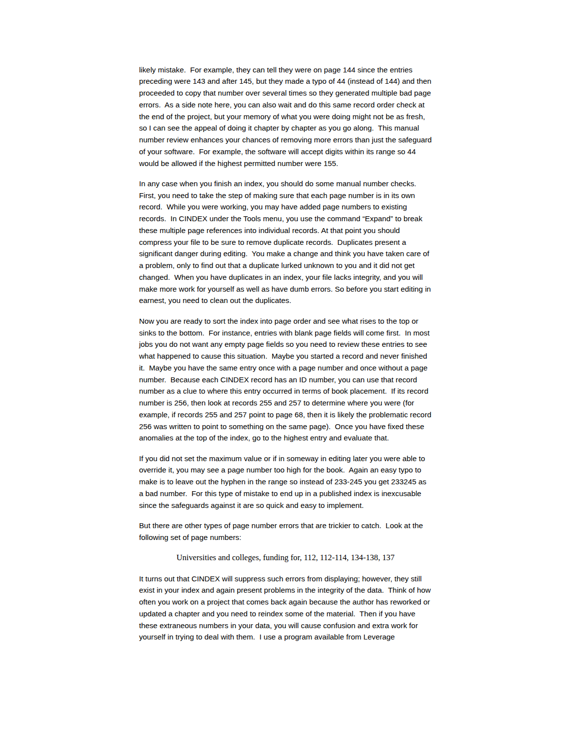likely mistake. For example, they can tell they were on page 144 since the entries preceding were 143 and after 145, but they made a typo of 44 (instead of 144) and then proceeded to copy that number over several times so they generated multiple bad page errors. As a side note here, you can also wait and do this same record order check at the end of the project, but your memory of what you were doing might not be as fresh, so I can see the appeal of doing it chapter by chapter as you go along. This manual number review enhances your chances of removing more errors than just the safeguard of your software. For example, the software will accept digits within its range so 44 would be allowed if the highest permitted number were 155.
In any case when you finish an index, you should do some manual number checks. First, you need to take the step of making sure that each page number is in its own record. While you were working, you may have added page numbers to existing records. In CINDEX under the Tools menu, you use the command “Expand” to break these multiple page references into individual records. At that point you should compress your file to be sure to remove duplicate records. Duplicates present a significant danger during editing. You make a change and think you have taken care of a problem, only to find out that a duplicate lurked unknown to you and it did not get changed. When you have duplicates in an index, your file lacks integrity, and you will make more work for yourself as well as have dumb errors. So before you start editing in earnest, you need to clean out the duplicates.
Now you are ready to sort the index into page order and see what rises to the top or sinks to the bottom. For instance, entries with blank page fields will come first. In most jobs you do not want any empty page fields so you need to review these entries to see what happened to cause this situation. Maybe you started a record and never finished it. Maybe you have the same entry once with a page number and once without a page number. Because each CINDEX record has an ID number, you can use that record number as a clue to where this entry occurred in terms of book placement. If its record number is 256, then look at records 255 and 257 to determine where you were (for example, if records 255 and 257 point to page 68, then it is likely the problematic record 256 was written to point to something on the same page). Once you have fixed these anomalies at the top of the index, go to the highest entry and evaluate that.
If you did not set the maximum value or if in someway in editing later you were able to override it, you may see a page number too high for the book. Again an easy typo to make is to leave out the hyphen in the range so instead of 233-245 you get 233245 as a bad number. For this type of mistake to end up in a published index is inexcusable since the safeguards against it are so quick and easy to implement.
But there are other types of page number errors that are trickier to catch. Look at the following set of page numbers:
Universities and colleges, funding for, 112, 112-114, 134-138, 137
It turns out that CINDEX will suppress such errors from displaying; however, they still exist in your index and again present problems in the integrity of the data. Think of how often you work on a project that comes back again because the author has reworked or updated a chapter and you need to reindex some of the material. Then if you have these extraneous numbers in your data, you will cause confusion and extra work for yourself in trying to deal with them. I use a program available from Leverage